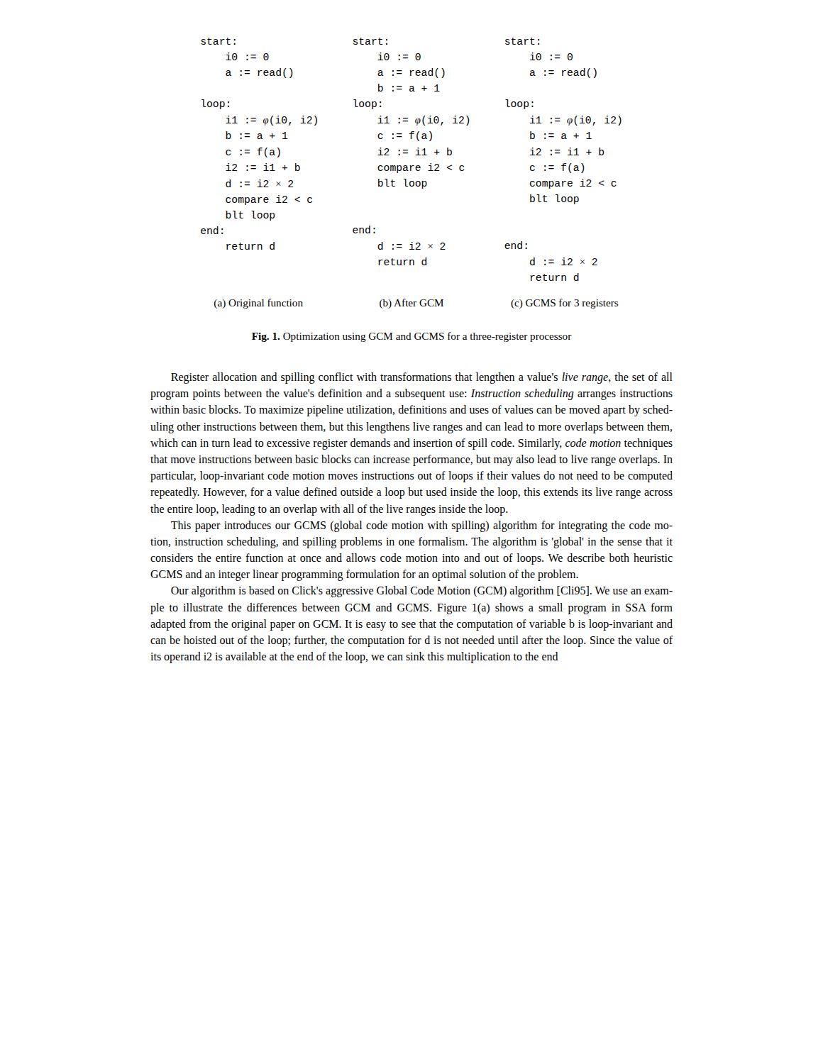start: i0 := 0 a := read() loop: i1 := φ(i0, i2) b := a + 1 c := f(a) i2 := i1 + b d := i2 × 2 compare i2 < c blt loop end: return d
start: i0 := 0 a := read() b := a + 1 loop: i1 := φ(i0, i2) c := f(a) i2 := i1 + b compare i2 < c blt loop end: d := i2 × 2 return d
start: i0 := 0 a := read() loop: i1 := φ(i0, i2) b := a + 1 i2 := i1 + b c := f(a) compare i2 < c blt loop end: d := i2 × 2 return d
(a) Original function
(b) After GCM
(c) GCMS for 3 registers
Fig. 1. Optimization using GCM and GCMS for a three-register processor
Register allocation and spilling conflict with transformations that lengthen a value's live range, the set of all program points between the value's definition and a subsequent use: Instruction scheduling arranges instructions within basic blocks. To maximize pipeline utilization, definitions and uses of values can be moved apart by scheduling other instructions between them, but this lengthens live ranges and can lead to more overlaps between them, which can in turn lead to excessive register demands and insertion of spill code. Similarly, code motion techniques that move instructions between basic blocks can increase performance, but may also lead to live range overlaps. In particular, loop-invariant code motion moves instructions out of loops if their values do not need to be computed repeatedly. However, for a value defined outside a loop but used inside the loop, this extends its live range across the entire loop, leading to an overlap with all of the live ranges inside the loop.
This paper introduces our GCMS (global code motion with spilling) algorithm for integrating the code motion, instruction scheduling, and spilling problems in one formalism. The algorithm is 'global' in the sense that it considers the entire function at once and allows code motion into and out of loops. We describe both heuristic GCMS and an integer linear programming formulation for an optimal solution of the problem.
Our algorithm is based on Click's aggressive Global Code Motion (GCM) algorithm [Cli95]. We use an example to illustrate the differences between GCM and GCMS. Figure 1(a) shows a small program in SSA form adapted from the original paper on GCM. It is easy to see that the computation of variable b is loop-invariant and can be hoisted out of the loop; further, the computation for d is not needed until after the loop. Since the value of its operand i2 is available at the end of the loop, we can sink this multiplication to the end